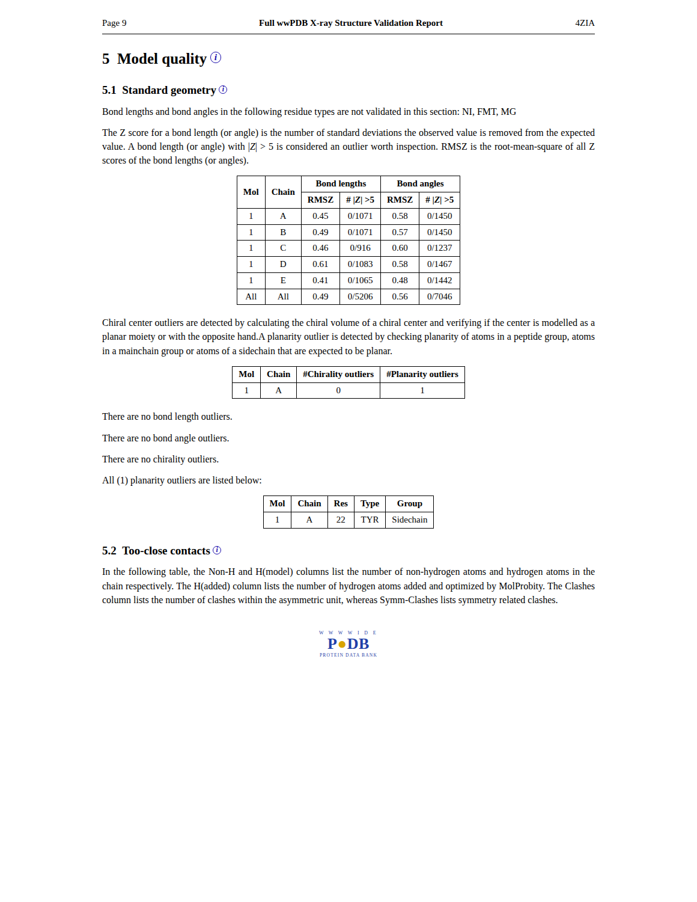Page 9 Full wwPDB X-ray Structure Validation Report 4ZIA
5 Model qualityi
5.1 Standard geometryi
Bond lengths and bond angles in the following residue types are not validated in this section: NI, FMT, MG
The Z score for a bond length (or angle) is the number of standard deviations the observed value is removed from the expected value. A bond length (or angle) with |Z| > 5 is considered an outlier worth inspection. RMSZ is the root-mean-square of all Z scores of the bond lengths (or angles).
| Mol | Chain | Bond lengths | Bond angles |
| --- | --- | --- | --- |
| RMSZ | # / Z / >5 | RMSZ | # / Z / >5 |
| 1 | A | 0.45 | 0/1071 | 0.58 | 0/1450 |
| 1 | B | 0.49 | 0/1071 | 0.57 | 0/1450 |
| 1 | C | 0.46 | 0/916 | 0.60 | 0/1237 |
| 1 | D | 0.61 | 0/1083 | 0.58 | 0/1467 |
| 1 | E | 0.41 | 0/1065 | 0.48 | 0/1442 |
| All | All | 0.49 | 0/5206 | 0.56 | 0/7046 |
Chiral center outliers are detected by calculating the chiral volume of a chiral center and verifying if the center is modelled as a planar moiety or with the opposite hand.A planarity outlier is detected by checking planarity of atoms in a peptide group, atoms in a mainchain group or atoms of a sidechain that are expected to be planar.
| Mol | Chain | #Chirality outliers | #Planarity outliers |
| --- | --- | --- | --- |
| 1 | A | 0 | 1 |
There are no bond length outliers.
There are no bond angle outliers.
There are no chirality outliers.
All (1) planarity outliers are listed below:
| Mol | Chain | Res | Type | Group |
| --- | --- | --- | --- | --- |
| 1 | A | 22 | TYR | Sidechain |
5.2 Too-close contactsi
In the following table, the Non-H and H(model) columns list the number of non-hydrogen atoms and hydrogen atoms in the chain respectively. The H(added) column lists the number of hydrogen atoms added and optimized by MolProbity. The Clashes column lists the number of clashes within the asymmetric unit, whereas Symm-Clashes lists symmetry related clashes.
W W W W I D E
P●DB
PROTEIN DATA BANK